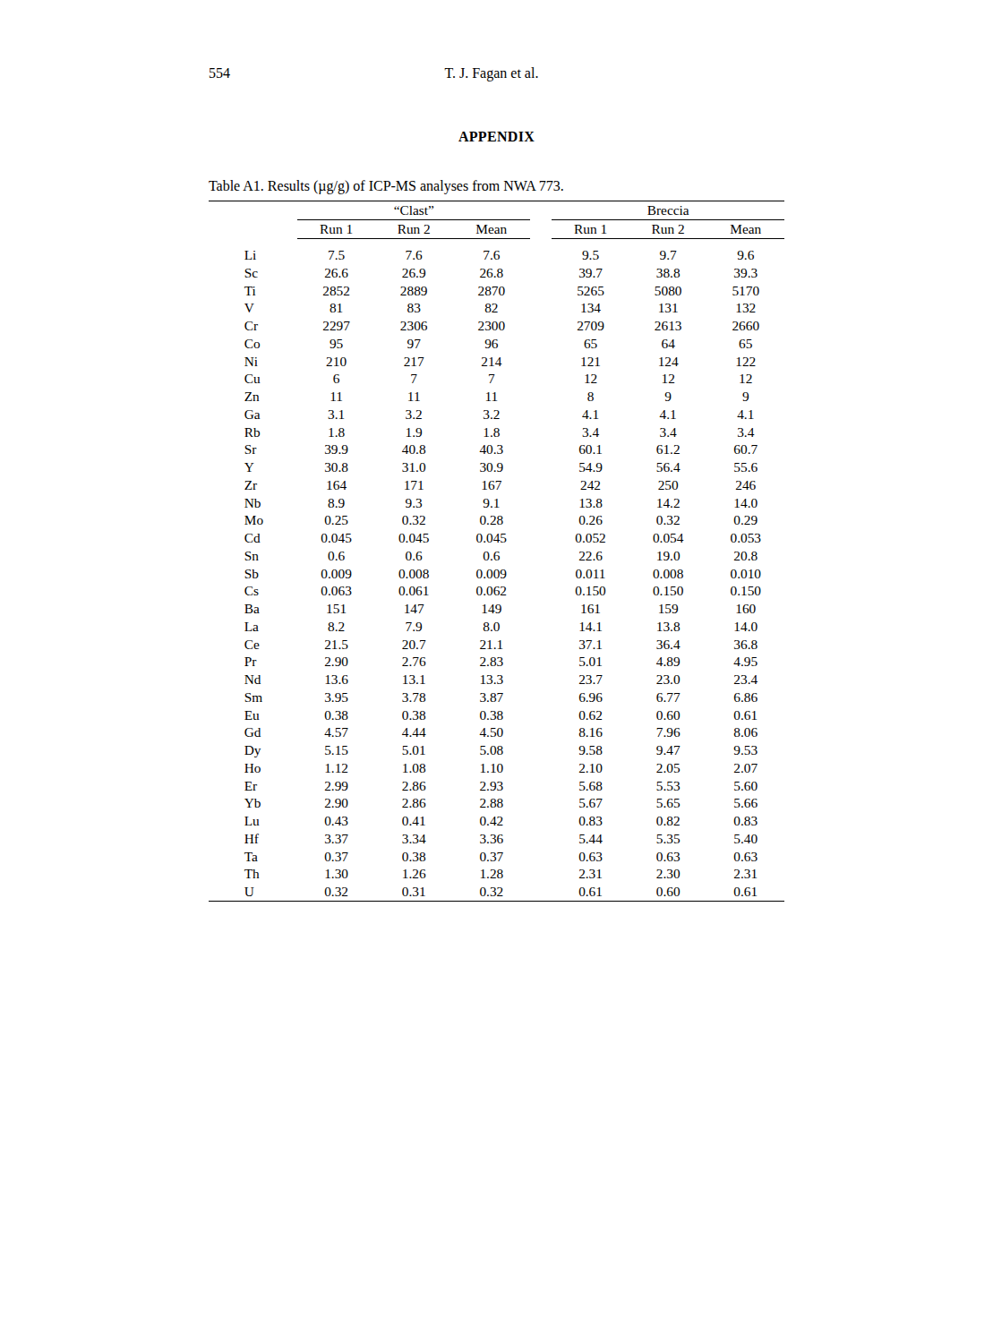554
T. J. Fagan et al.
APPENDIX
Table A1. Results (µg/g) of ICP-MS analyses from NWA 773.
| | “Clast” | | Breccia |
| --- | --- | --- | --- |
| | Run 1 | Run 2 | Mean | | Run 1 | Run 2 | Mean |
| Li | 7.5 | 7.6 | 7.6 | | 9.5 | 9.7 | 9.6 |
| Sc | 26.6 | 26.9 | 26.8 | | 39.7 | 38.8 | 39.3 |
| Ti | 2852 | 2889 | 2870 | | 5265 | 5080 | 5170 |
| V | 81 | 83 | 82 | | 134 | 131 | 132 |
| Cr | 2297 | 2306 | 2300 | | 2709 | 2613 | 2660 |
| Co | 95 | 97 | 96 | | 65 | 64 | 65 |
| Ni | 210 | 217 | 214 | | 121 | 124 | 122 |
| Cu | 6 | 7 | 7 | | 12 | 12 | 12 |
| Zn | 11 | 11 | 11 | | 8 | 9 | 9 |
| Ga | 3.1 | 3.2 | 3.2 | | 4.1 | 4.1 | 4.1 |
| Rb | 1.8 | 1.9 | 1.8 | | 3.4 | 3.4 | 3.4 |
| Sr | 39.9 | 40.8 | 40.3 | | 60.1 | 61.2 | 60.7 |
| Y | 30.8 | 31.0 | 30.9 | | 54.9 | 56.4 | 55.6 |
| Zr | 164 | 171 | 167 | | 242 | 250 | 246 |
| Nb | 8.9 | 9.3 | 9.1 | | 13.8 | 14.2 | 14.0 |
| Mo | 0.25 | 0.32 | 0.28 | | 0.26 | 0.32 | 0.29 |
| Cd | 0.045 | 0.045 | 0.045 | | 0.052 | 0.054 | 0.053 |
| Sn | 0.6 | 0.6 | 0.6 | | 22.6 | 19.0 | 20.8 |
| Sb | 0.009 | 0.008 | 0.009 | | 0.011 | 0.008 | 0.010 |
| Cs | 0.063 | 0.061 | 0.062 | | 0.150 | 0.150 | 0.150 |
| Ba | 151 | 147 | 149 | | 161 | 159 | 160 |
| La | 8.2 | 7.9 | 8.0 | | 14.1 | 13.8 | 14.0 |
| Ce | 21.5 | 20.7 | 21.1 | | 37.1 | 36.4 | 36.8 |
| Pr | 2.90 | 2.76 | 2.83 | | 5.01 | 4.89 | 4.95 |
| Nd | 13.6 | 13.1 | 13.3 | | 23.7 | 23.0 | 23.4 |
| Sm | 3.95 | 3.78 | 3.87 | | 6.96 | 6.77 | 6.86 |
| Eu | 0.38 | 0.38 | 0.38 | | 0.62 | 0.60 | 0.61 |
| Gd | 4.57 | 4.44 | 4.50 | | 8.16 | 7.96 | 8.06 |
| Dy | 5.15 | 5.01 | 5.08 | | 9.58 | 9.47 | 9.53 |
| Ho | 1.12 | 1.08 | 1.10 | | 2.10 | 2.05 | 2.07 |
| Er | 2.99 | 2.86 | 2.93 | | 5.68 | 5.53 | 5.60 |
| Yb | 2.90 | 2.86 | 2.88 | | 5.67 | 5.65 | 5.66 |
| Lu | 0.43 | 0.41 | 0.42 | | 0.83 | 0.82 | 0.83 |
| Hf | 3.37 | 3.34 | 3.36 | | 5.44 | 5.35 | 5.40 |
| Ta | 0.37 | 0.38 | 0.37 | | 0.63 | 0.63 | 0.63 |
| Th | 1.30 | 1.26 | 1.28 | | 2.31 | 2.30 | 2.31 |
| U | 0.32 | 0.31 | 0.32 | | 0.61 | 0.60 | 0.61 |